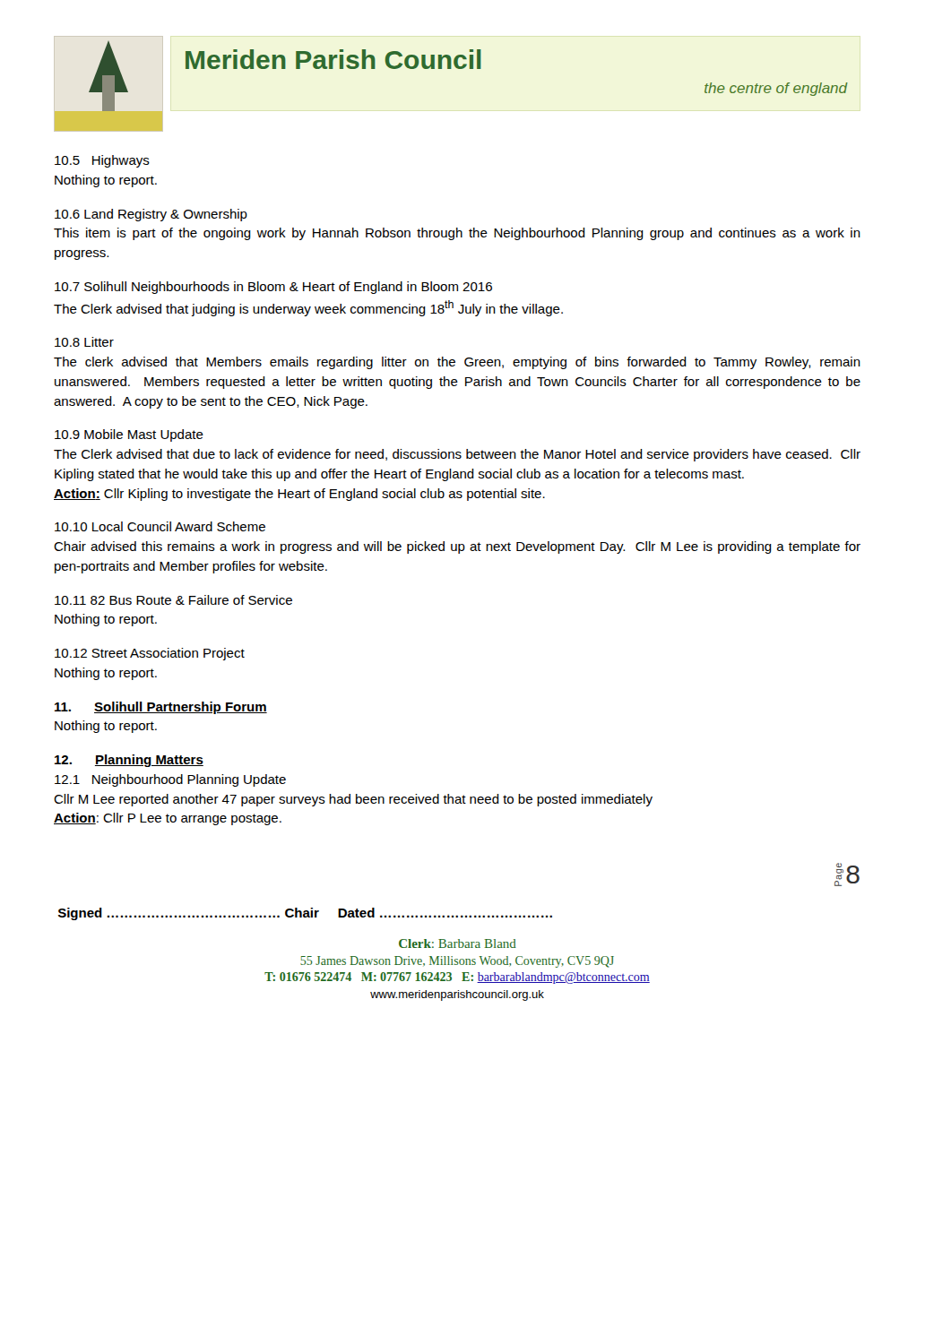Meriden Parish Council
the centre of england
10.5 Highways
Nothing to report.
10.6 Land Registry & Ownership
This item is part of the ongoing work by Hannah Robson through the Neighbourhood Planning group and continues as a work in progress.
10.7 Solihull Neighbourhoods in Bloom & Heart of England in Bloom 2016
The Clerk advised that judging is underway week commencing 18th July in the village.
10.8 Litter
The clerk advised that Members emails regarding litter on the Green, emptying of bins forwarded to Tammy Rowley, remain unanswered. Members requested a letter be written quoting the Parish and Town Councils Charter for all correspondence to be answered. A copy to be sent to the CEO, Nick Page.
10.9 Mobile Mast Update
The Clerk advised that due to lack of evidence for need, discussions between the Manor Hotel and service providers have ceased. Cllr Kipling stated that he would take this up and offer the Heart of England social club as a location for a telecoms mast.
Action: Cllr Kipling to investigate the Heart of England social club as potential site.
10.10 Local Council Award Scheme
Chair advised this remains a work in progress and will be picked up at next Development Day. Cllr M Lee is providing a template for pen-portraits and Member profiles for website.
10.11 82 Bus Route & Failure of Service
Nothing to report.
10.12 Street Association Project
Nothing to report.
11. Solihull Partnership Forum
Nothing to report.
12. Planning Matters
12.1 Neighbourhood Planning Update
Cllr M Lee reported another 47 paper surveys had been received that need to be posted immediately
Action: Cllr P Lee to arrange postage.
Page 8
Signed ………………………………… Chair Dated …………………………………
Clerk: Barbara Bland
55 James Dawson Drive, Millisons Wood, Coventry, CV5 9QJ
T: 01676 522474 M: 07767 162423 E: barbarablandmpc@btconnect.com
www.meridenparishcouncil.org.uk